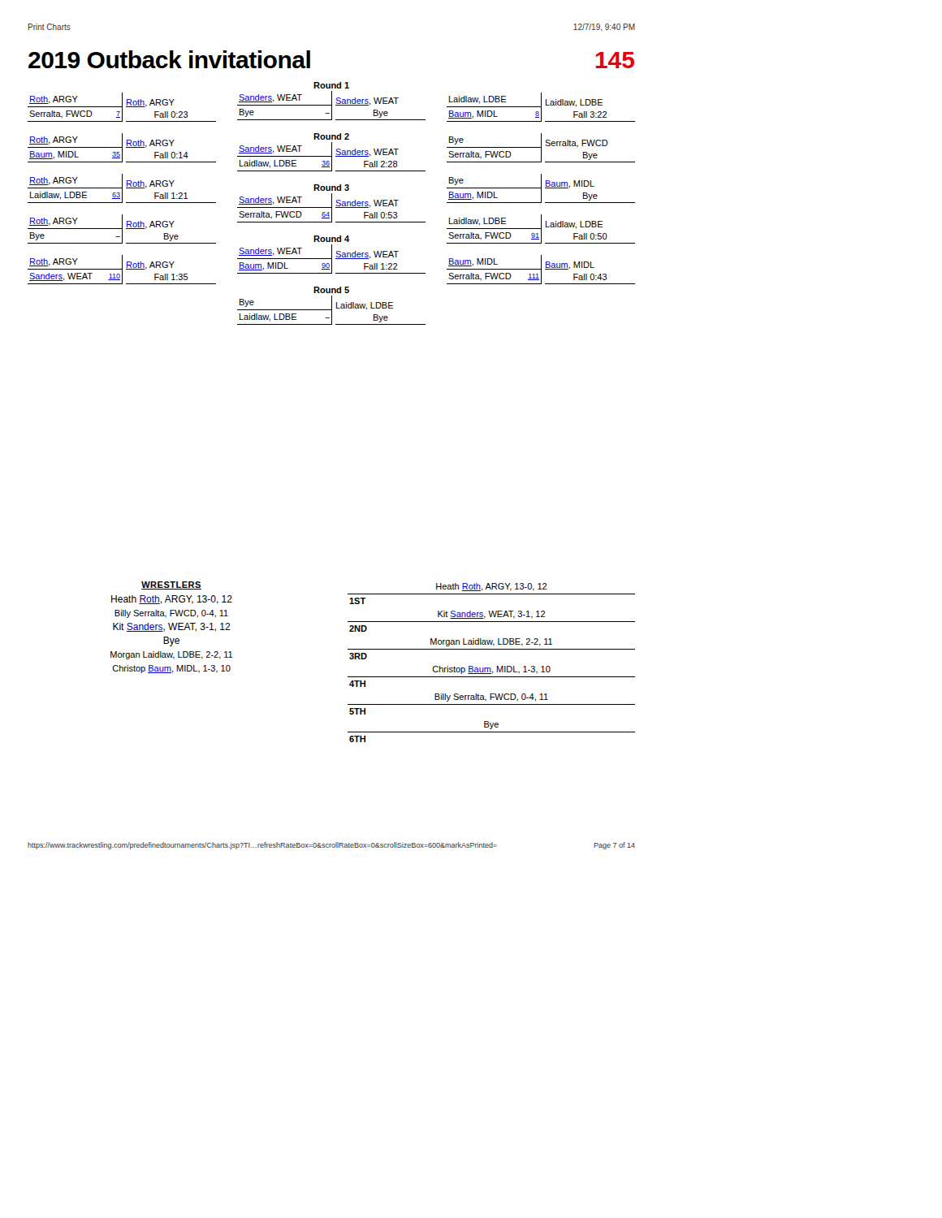Print Charts
12/7/19, 9:40 PM
2019 Outback invitational
145
Roth, ARGY
Serralta, FWCD7
Roth, ARGY
Fall 0:23
Roth, ARGY
Baum, MIDL35
Roth, ARGY
Fall 0:14
Roth, ARGY
Laidlaw, LDBE63
Roth, ARGY
Fall 1:21
Roth, ARGY
Bye–
Roth, ARGY
Bye
Roth, ARGY
Sanders, WEAT110
Roth, ARGY
Fall 1:35
Round 1
Sanders, WEAT
Bye–
Sanders, WEAT
Bye
Round 2
Sanders, WEAT
Laidlaw, LDBE36
Sanders, WEAT
Fall 2:28
Round 3
Sanders, WEAT
Serralta, FWCD64
Sanders, WEAT
Fall 0:53
Round 4
Sanders, WEAT
Baum, MIDL90
Sanders, WEAT
Fall 1:22
Round 5
Bye
Laidlaw, LDBE–
Laidlaw, LDBE
Bye
Laidlaw, LDBE
Baum, MIDL8
Laidlaw, LDBE
Fall 3:22
Bye
Serralta, FWCD
Serralta, FWCD
Bye
Bye
Baum, MIDL
Baum, MIDL
Bye
Laidlaw, LDBE
Serralta, FWCD91
Laidlaw, LDBE
Fall 0:50
Baum, MIDL
Serralta, FWCD111
Baum, MIDL
Fall 0:43
WRESTLERS
Heath Roth, ARGY, 13-0, 12
Billy Serralta, FWCD, 0-4, 11
Kit Sanders, WEAT, 3-1, 12
Bye
Morgan Laidlaw, LDBE, 2-2, 11
Christop Baum, MIDL, 1-3, 10
Heath Roth, ARGY, 13-0, 12
1ST
Kit Sanders, WEAT, 3-1, 12
2ND
Morgan Laidlaw, LDBE, 2-2, 11
3RD
Christop Baum, MIDL, 1-3, 10
4TH
Billy Serralta, FWCD, 0-4, 11
5TH
Bye
6TH
https://www.trackwrestling.com/predefinedtournaments/Charts.jsp?TI…refreshRateBox=0&scrollRateBox=0&scrollSizeBox=600&markAsPrinted=
Page 7 of 14